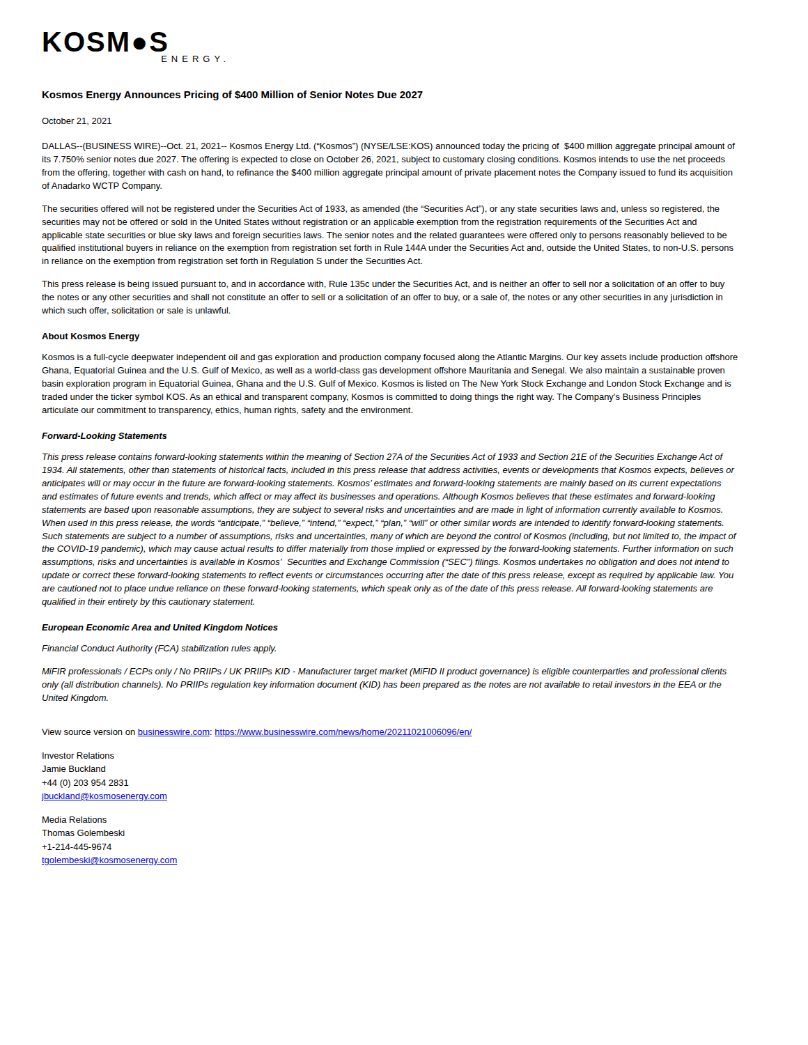KOSM●S
ENERGY.
Kosmos Energy Announces Pricing of $400 Million of Senior Notes Due 2027
October 21, 2021
DALLAS--(BUSINESS WIRE)--Oct. 21, 2021-- Kosmos Energy Ltd. (“Kosmos”) (NYSE/LSE:KOS) announced today the pricing of $400 million aggregate principal amount of its 7.750% senior notes due 2027. The offering is expected to close on October 26, 2021, subject to customary closing conditions. Kosmos intends to use the net proceeds from the offering, together with cash on hand, to refinance the $400 million aggregate principal amount of private placement notes the Company issued to fund its acquisition of Anadarko WCTP Company.
The securities offered will not be registered under the Securities Act of 1933, as amended (the “Securities Act”), or any state securities laws and, unless so registered, the securities may not be offered or sold in the United States without registration or an applicable exemption from the registration requirements of the Securities Act and applicable state securities or blue sky laws and foreign securities laws. The senior notes and the related guarantees were offered only to persons reasonably believed to be qualified institutional buyers in reliance on the exemption from registration set forth in Rule 144A under the Securities Act and, outside the United States, to non-U.S. persons in reliance on the exemption from registration set forth in Regulation S under the Securities Act.
This press release is being issued pursuant to, and in accordance with, Rule 135c under the Securities Act, and is neither an offer to sell nor a solicitation of an offer to buy the notes or any other securities and shall not constitute an offer to sell or a solicitation of an offer to buy, or a sale of, the notes or any other securities in any jurisdiction in which such offer, solicitation or sale is unlawful.
About Kosmos Energy
Kosmos is a full-cycle deepwater independent oil and gas exploration and production company focused along the Atlantic Margins. Our key assets include production offshore Ghana, Equatorial Guinea and the U.S. Gulf of Mexico, as well as a world-class gas development offshore Mauritania and Senegal. We also maintain a sustainable proven basin exploration program in Equatorial Guinea, Ghana and the U.S. Gulf of Mexico. Kosmos is listed on The New York Stock Exchange and London Stock Exchange and is traded under the ticker symbol KOS. As an ethical and transparent company, Kosmos is committed to doing things the right way. The Company’s Business Principles articulate our commitment to transparency, ethics, human rights, safety and the environment.
Forward-Looking Statements
This press release contains forward-looking statements within the meaning of Section 27A of the Securities Act of 1933 and Section 21E of the Securities Exchange Act of 1934. All statements, other than statements of historical facts, included in this press release that address activities, events or developments that Kosmos expects, believes or anticipates will or may occur in the future are forward-looking statements. Kosmos’ estimates and forward-looking statements are mainly based on its current expectations and estimates of future events and trends, which affect or may affect its businesses and operations. Although Kosmos believes that these estimates and forward-looking statements are based upon reasonable assumptions, they are subject to several risks and uncertainties and are made in light of information currently available to Kosmos. When used in this press release, the words “anticipate,” “believe,” “intend,” “expect,” “plan,” “will” or other similar words are intended to identify forward-looking statements. Such statements are subject to a number of assumptions, risks and uncertainties, many of which are beyond the control of Kosmos (including, but not limited to, the impact of the COVID-19 pandemic), which may cause actual results to differ materially from those implied or expressed by the forward-looking statements. Further information on such assumptions, risks and uncertainties is available in Kosmos’ Securities and Exchange Commission (“SEC”) filings. Kosmos undertakes no obligation and does not intend to update or correct these forward-looking statements to reflect events or circumstances occurring after the date of this press release, except as required by applicable law. You are cautioned not to place undue reliance on these forward-looking statements, which speak only as of the date of this press release. All forward-looking statements are qualified in their entirety by this cautionary statement.
European Economic Area and United Kingdom Notices
Financial Conduct Authority (FCA) stabilization rules apply.
MiFIR professionals / ECPs only / No PRIIPs / UK PRIIPs KID - Manufacturer target market (MiFID II product governance) is eligible counterparties and professional clients only (all distribution channels). No PRIIPs regulation key information document (KID) has been prepared as the notes are not available to retail investors in the EEA or the United Kingdom.
View source version on businesswire.com: https://www.businesswire.com/news/home/20211021006096/en/
Investor Relations
Jamie Buckland
+44 (0) 203 954 2831
jbuckland@kosmosenergy.com
Media Relations
Thomas Golembeski
+1-214-445-9674
tgolembeski@kosmosenergy.com